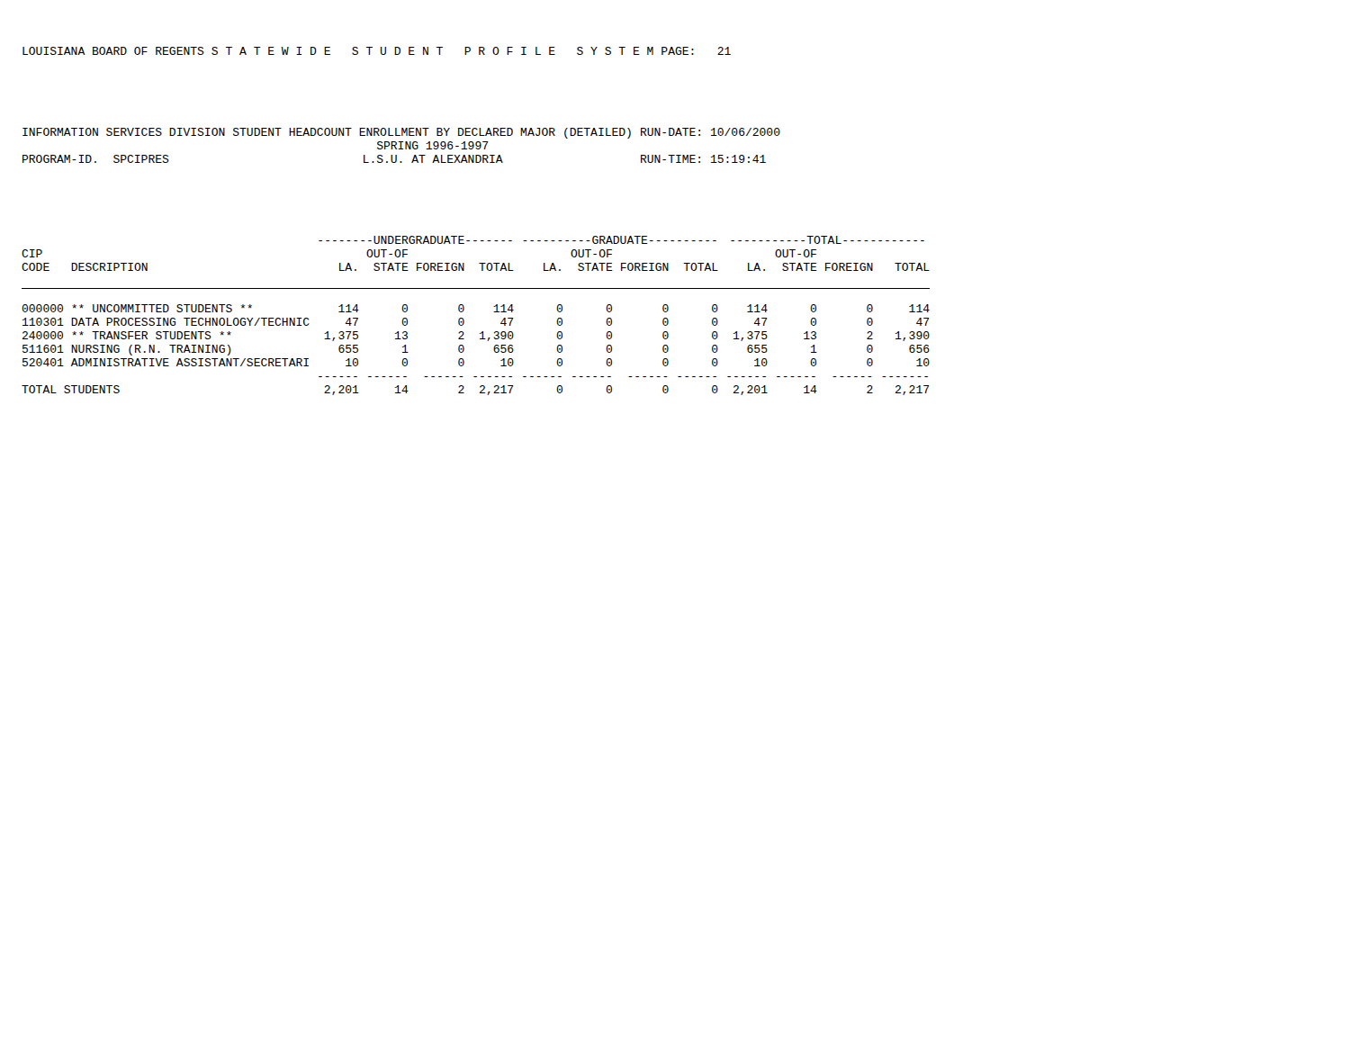| LOUISIANA BOARD OF REGENTS | S T A T E W I D E S T U D E N T P R O F I L E S Y S T E M | PAGE: 21 |
| INFORMATION SERVICES DIVISION | STUDENT HEADCOUNT ENROLLMENT BY DECLARED MAJOR (DETAILED) | RUN-DATE: 10/06/2000 |
| | SPRING 1996-1997 | |
| PROGRAM-ID. SPCIPRES | L.S.U. AT ALEXANDRIA | RUN-TIME: 15:19:41 |
| | --------UNDERGRADUATE------- | ----------GRADUATE---------- | -----------TOTAL------------ |
| CIP | | | OUT-OF | | | | OUT-OF | | | | OUT-OF | | |
| CODE | DESCRIPTION | LA. | STATE | FOREIGN | TOTAL | LA. | STATE | FOREIGN | TOTAL | LA. | STATE | FOREIGN | TOTAL |
| 000000 | ** UNCOMMITTED STUDENTS ** | 114 | 0 | 0 | 114 | 0 | 0 | 0 | 0 | 114 | 0 | 0 | 114 |
| 110301 | DATA PROCESSING TECHNOLOGY/TECHNIC | 47 | 0 | 0 | 47 | 0 | 0 | 0 | 0 | 47 | 0 | 0 | 47 |
| 240000 | ** TRANSFER STUDENTS ** | 1,375 | 13 | 2 | 1,390 | 0 | 0 | 0 | 0 | 1,375 | 13 | 2 | 1,390 |
| 511601 | NURSING (R.N. TRAINING) | 655 | 1 | 0 | 656 | 0 | 0 | 0 | 0 | 655 | 1 | 0 | 656 |
| 520401 | ADMINISTRATIVE ASSISTANT/SECRETARI | 10 | 0 | 0 | 10 | 0 | 0 | 0 | 0 | 10 | 0 | 0 | 10 |
| | ------ | ------ | ------ | ------ | ------ | ------ | ------ | ------ | ------ | ------ | ------ | ------- |
| TOTAL STUDENTS | 2,201 | 14 | 2 | 2,217 | 0 | 0 | 0 | 0 | 2,201 | 14 | 2 | 2,217 |